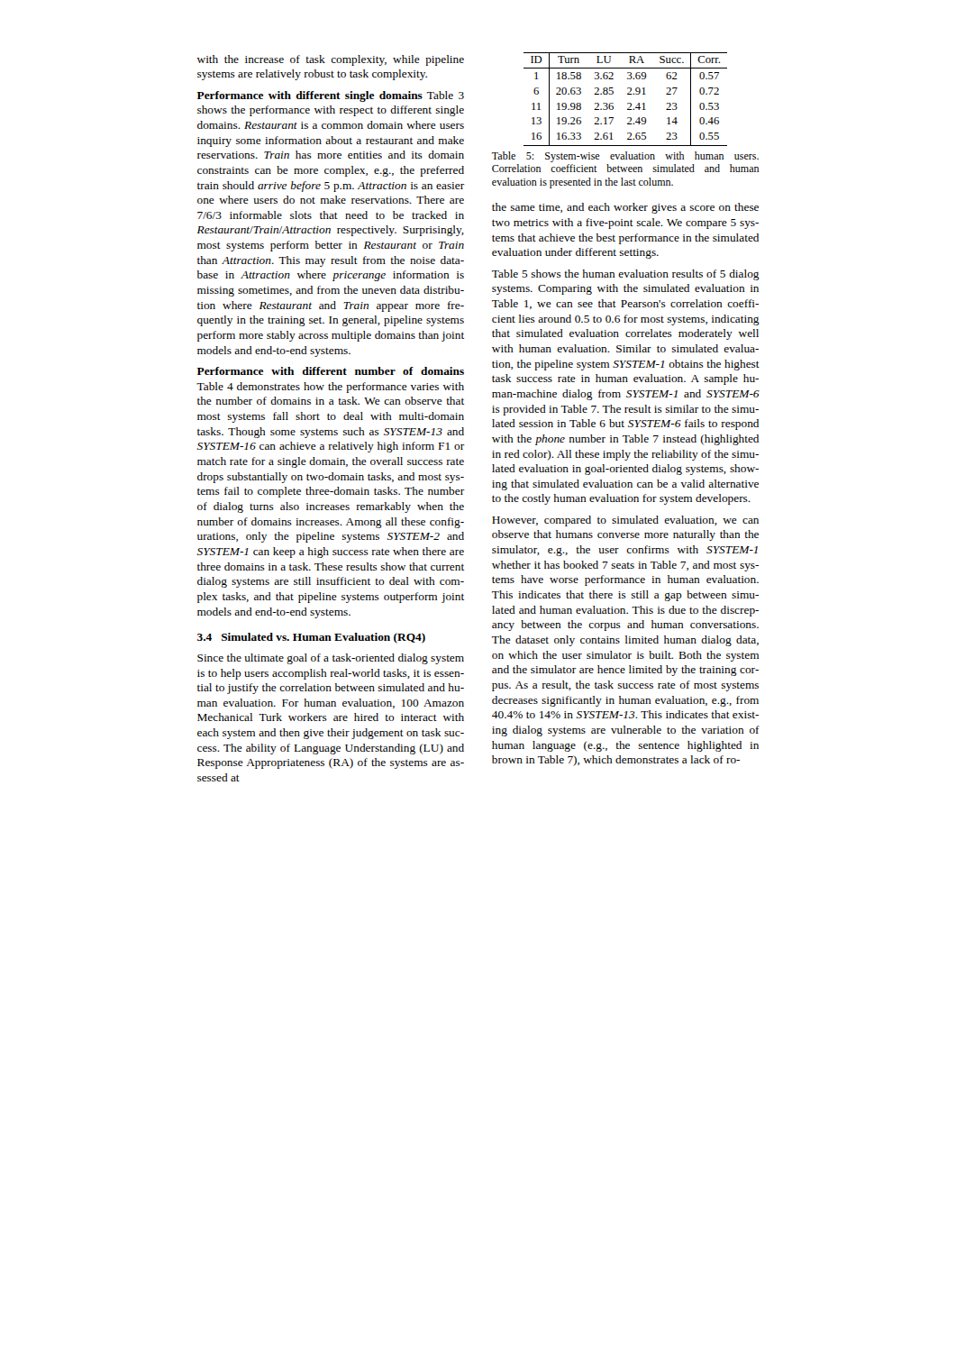with the increase of task complexity, while pipeline systems are relatively robust to task complexity.
Performance with different single domains Table 3 shows the performance with respect to different single domains. Restaurant is a common domain where users inquiry some information about a restaurant and make reservations. Train has more entities and its domain constraints can be more complex, e.g., the preferred train should arrive before 5 p.m. Attraction is an easier one where users do not make reservations. There are 7/6/3 informable slots that need to be tracked in Restaurant/Train/Attraction respectively. Surprisingly, most systems perform better in Restaurant or Train than Attraction. This may result from the noise database in Attraction where pricerange information is missing sometimes, and from the uneven data distribution where Restaurant and Train appear more frequently in the training set. In general, pipeline systems perform more stably across multiple domains than joint models and end-to-end systems.
Performance with different number of domains Table 4 demonstrates how the performance varies with the number of domains in a task. We can observe that most systems fall short to deal with multi-domain tasks. Though some systems such as SYSTEM-13 and SYSTEM-16 can achieve a relatively high inform F1 or match rate for a single domain, the overall success rate drops substantially on two-domain tasks, and most systems fail to complete three-domain tasks. The number of dialog turns also increases remarkably when the number of domains increases. Among all these configurations, only the pipeline systems SYSTEM-2 and SYSTEM-1 can keep a high success rate when there are three domains in a task. These results show that current dialog systems are still insufficient to deal with complex tasks, and that pipeline systems outperform joint models and end-to-end systems.
3.4 Simulated vs. Human Evaluation (RQ4)
Since the ultimate goal of a task-oriented dialog system is to help users accomplish real-world tasks, it is essential to justify the correlation between simulated and human evaluation. For human evaluation, 100 Amazon Mechanical Turk workers are hired to interact with each system and then give their judgement on task success. The ability of Language Understanding (LU) and Response Appropriateness (RA) of the systems are assessed at
| ID | Turn | LU | RA | Succ. | Corr. |
| --- | --- | --- | --- | --- | --- |
| 1 | 18.58 | 3.62 | 3.69 | 62 | 0.57 |
| 6 | 20.63 | 2.85 | 2.91 | 27 | 0.72 |
| 11 | 19.98 | 2.36 | 2.41 | 23 | 0.53 |
| 13 | 19.26 | 2.17 | 2.49 | 14 | 0.46 |
| 16 | 16.33 | 2.61 | 2.65 | 23 | 0.55 |
Table 5: System-wise evaluation with human users. Correlation coefficient between simulated and human evaluation is presented in the last column.
the same time, and each worker gives a score on these two metrics with a five-point scale. We compare 5 systems that achieve the best performance in the simulated evaluation under different settings.
Table 5 shows the human evaluation results of 5 dialog systems. Comparing with the simulated evaluation in Table 1, we can see that Pearson's correlation coefficient lies around 0.5 to 0.6 for most systems, indicating that simulated evaluation correlates moderately well with human evaluation. Similar to simulated evaluation, the pipeline system SYSTEM-1 obtains the highest task success rate in human evaluation. A sample human-machine dialog from SYSTEM-1 and SYSTEM-6 is provided in Table 7. The result is similar to the simulated session in Table 6 but SYSTEM-6 fails to respond with the phone number in Table 7 instead (highlighted in red color). All these imply the reliability of the simulated evaluation in goal-oriented dialog systems, showing that simulated evaluation can be a valid alternative to the costly human evaluation for system developers.
However, compared to simulated evaluation, we can observe that humans converse more naturally than the simulator, e.g., the user confirms with SYSTEM-1 whether it has booked 7 seats in Table 7, and most systems have worse performance in human evaluation. This indicates that there is still a gap between simulated and human evaluation. This is due to the discrepancy between the corpus and human conversations. The dataset only contains limited human dialog data, on which the user simulator is built. Both the system and the simulator are hence limited by the training corpus. As a result, the task success rate of most systems decreases significantly in human evaluation, e.g., from 40.4% to 14% in SYSTEM-13. This indicates that existing dialog systems are vulnerable to the variation of human language (e.g., the sentence highlighted in brown in Table 7), which demonstrates a lack of ro-